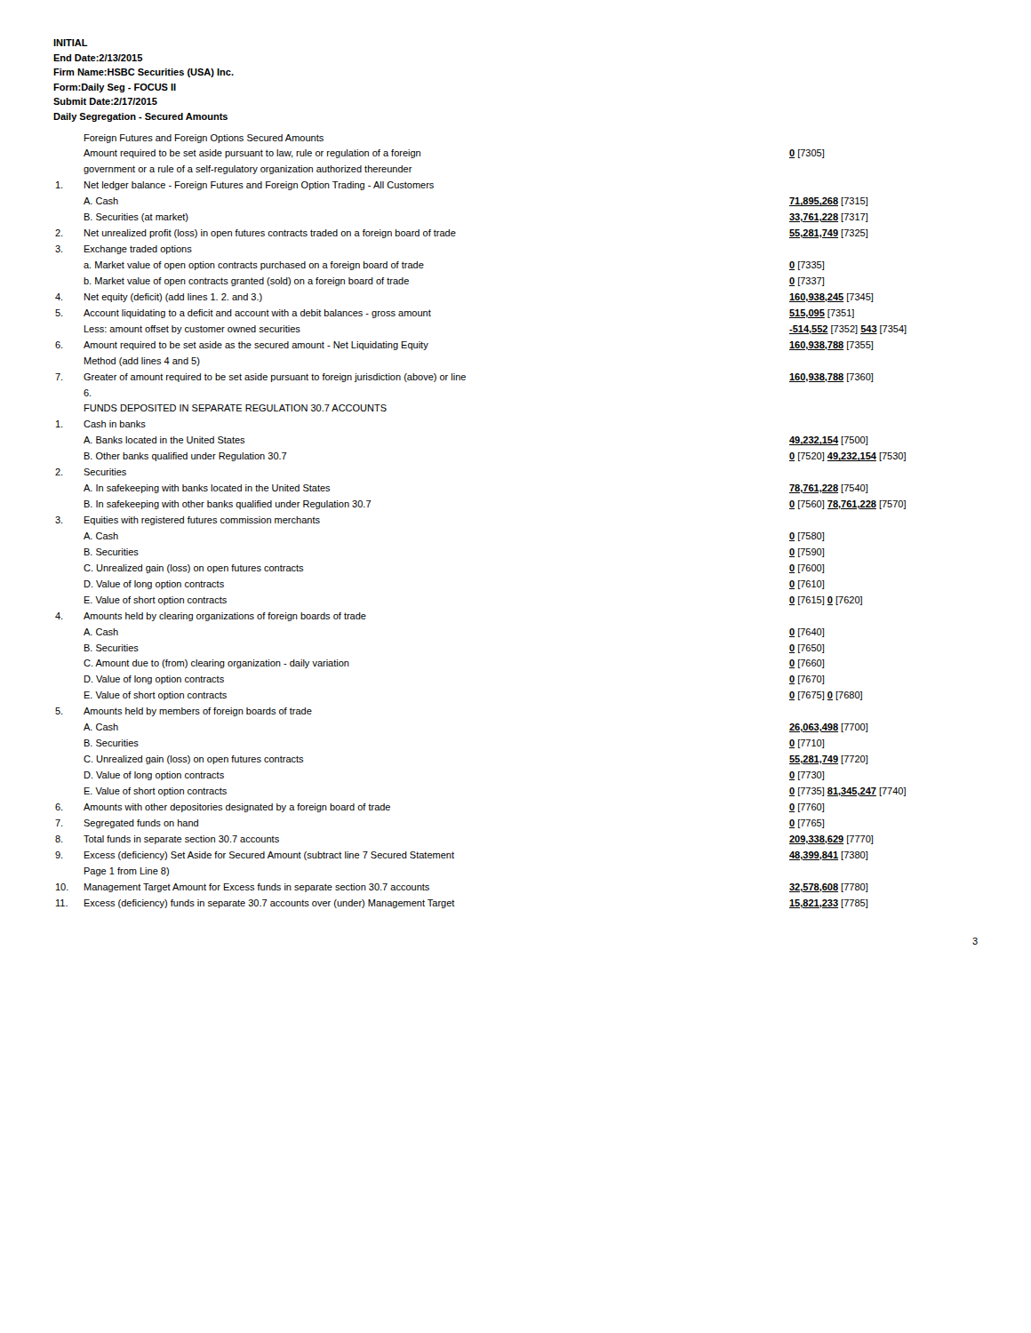INITIAL
End Date:2/13/2015
Firm Name:HSBC Securities (USA) Inc.
Form:Daily Seg - FOCUS II
Submit Date:2/17/2015
Daily Segregation - Secured Amounts
| | Foreign Futures and Foreign Options Secured Amounts | |
| | Amount required to be set aside pursuant to law, rule or regulation of a foreign | 0 [7305] |
| | government or a rule of a self-regulatory organization authorized thereunder | |
| 1. | Net ledger balance - Foreign Futures and Foreign Option Trading - All Customers | |
| | A. Cash | 71,895,268 [7315] |
| | B. Securities (at market) | 33,761,228 [7317] |
| 2. | Net unrealized profit (loss) in open futures contracts traded on a foreign board of trade | 55,281,749 [7325] |
| 3. | Exchange traded options | |
| | a. Market value of open option contracts purchased on a foreign board of trade | 0 [7335] |
| | b. Market value of open contracts granted (sold) on a foreign board of trade | 0 [7337] |
| 4. | Net equity (deficit) (add lines 1. 2. and 3.) | 160,938,245 [7345] |
| 5. | Account liquidating to a deficit and account with a debit balances - gross amount | 515,095 [7351] |
| | Less: amount offset by customer owned securities | -514,552 [7352] 543 [7354] |
| 6. | Amount required to be set aside as the secured amount - Net Liquidating Equity | 160,938,788 [7355] |
| | Method (add lines 4 and 5) | |
| 7. | Greater of amount required to be set aside pursuant to foreign jurisdiction (above) or line | 160,938,788 [7360] |
| | 6. | |
| | FUNDS DEPOSITED IN SEPARATE REGULATION 30.7 ACCOUNTS | |
| 1. | Cash in banks | |
| | A. Banks located in the United States | 49,232,154 [7500] |
| | B. Other banks qualified under Regulation 30.7 | 0 [7520] 49,232,154 [7530] |
| 2. | Securities | |
| | A. In safekeeping with banks located in the United States | 78,761,228 [7540] |
| | B. In safekeeping with other banks qualified under Regulation 30.7 | 0 [7560] 78,761,228 [7570] |
| 3. | Equities with registered futures commission merchants | |
| | A. Cash | 0 [7580] |
| | B. Securities | 0 [7590] |
| | C. Unrealized gain (loss) on open futures contracts | 0 [7600] |
| | D. Value of long option contracts | 0 [7610] |
| | E. Value of short option contracts | 0 [7615] 0 [7620] |
| 4. | Amounts held by clearing organizations of foreign boards of trade | |
| | A. Cash | 0 [7640] |
| | B. Securities | 0 [7650] |
| | C. Amount due to (from) clearing organization - daily variation | 0 [7660] |
| | D. Value of long option contracts | 0 [7670] |
| | E. Value of short option contracts | 0 [7675] 0 [7680] |
| 5. | Amounts held by members of foreign boards of trade | |
| | A. Cash | 26,063,498 [7700] |
| | B. Securities | 0 [7710] |
| | C. Unrealized gain (loss) on open futures contracts | 55,281,749 [7720] |
| | D. Value of long option contracts | 0 [7730] |
| | E. Value of short option contracts | 0 [7735] 81,345,247 [7740] |
| 6. | Amounts with other depositories designated by a foreign board of trade | 0 [7760] |
| 7. | Segregated funds on hand | 0 [7765] |
| 8. | Total funds in separate section 30.7 accounts | 209,338,629 [7770] |
| 9. | Excess (deficiency) Set Aside for Secured Amount (subtract line 7 Secured Statement | 48,399,841 [7380] |
| | Page 1 from Line 8) | |
| 10. | Management Target Amount for Excess funds in separate section 30.7 accounts | 32,578,608 [7780] |
| 11. | Excess (deficiency) funds in separate 30.7 accounts over (under) Management Target | 15,821,233 [7785] |
3